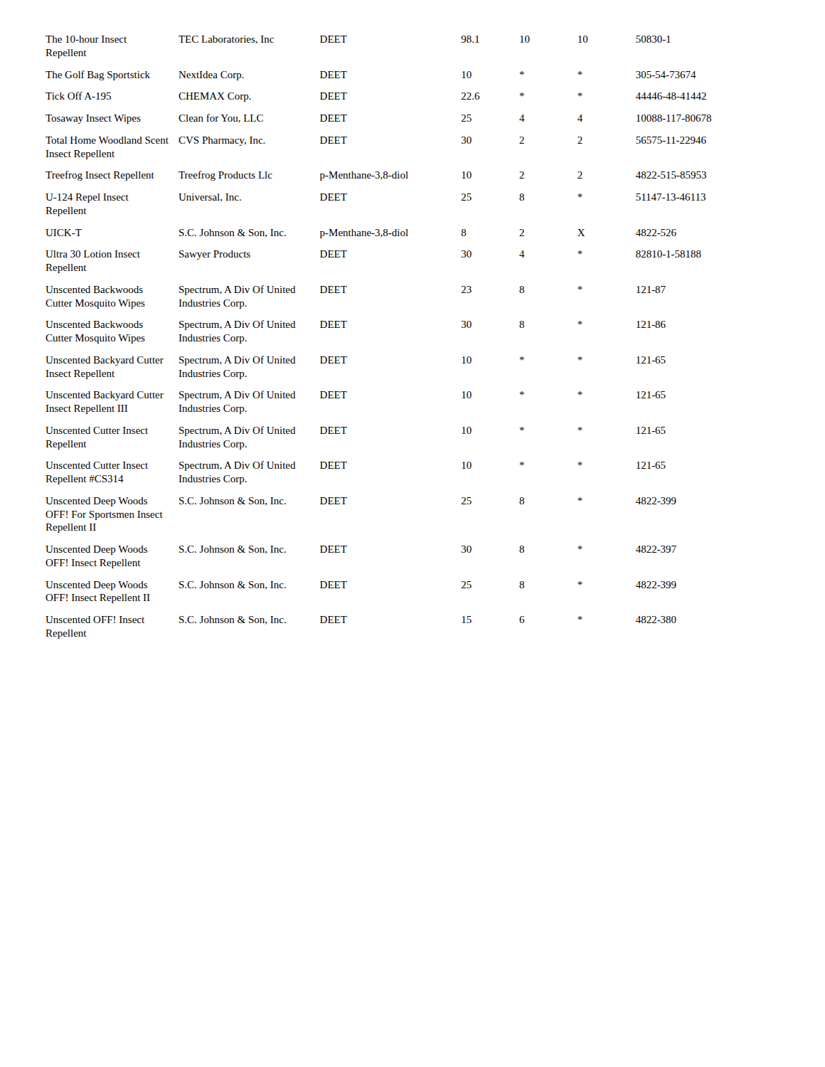| The 10-hour Insect Repellent | TEC Laboratories, Inc | DEET | 98.1 | 10 | 10 | 50830-1 |
| The Golf Bag Sportstick | NextIdea Corp. | DEET | 10 | * | * | 305-54-73674 |
| Tick Off A-195 | CHEMAX Corp. | DEET | 22.6 | * | * | 44446-48-41442 |
| Tosaway Insect Wipes | Clean for You, LLC | DEET | 25 | 4 | 4 | 10088-117-80678 |
| Total Home Woodland Scent Insect Repellent | CVS Pharmacy, Inc. | DEET | 30 | 2 | 2 | 56575-11-22946 |
| Treefrog Insect Repellent | Treefrog Products Llc | p-Menthane-3,8-diol | 10 | 2 | 2 | 4822-515-85953 |
| U-124 Repel Insect Repellent | Universal, Inc. | DEET | 25 | 8 | * | 51147-13-46113 |
| UICK-T | S.C. Johnson & Son, Inc. | p-Menthane-3,8-diol | 8 | 2 | X | 4822-526 |
| Ultra 30 Lotion Insect Repellent | Sawyer Products | DEET | 30 | 4 | * | 82810-1-58188 |
| Unscented Backwoods Cutter Mosquito Wipes | Spectrum, A Div Of United Industries Corp. | DEET | 23 | 8 | * | 121-87 |
| Unscented Backwoods Cutter Mosquito Wipes | Spectrum, A Div Of United Industries Corp. | DEET | 30 | 8 | * | 121-86 |
| Unscented Backyard Cutter Insect Repellent | Spectrum, A Div Of United Industries Corp. | DEET | 10 | * | * | 121-65 |
| Unscented Backyard Cutter Insect Repellent III | Spectrum, A Div Of United Industries Corp. | DEET | 10 | * | * | 121-65 |
| Unscented Cutter Insect Repellent | Spectrum, A Div Of United Industries Corp. | DEET | 10 | * | * | 121-65 |
| Unscented Cutter Insect Repellent #CS314 | Spectrum, A Div Of United Industries Corp. | DEET | 10 | * | * | 121-65 |
| Unscented Deep Woods OFF! For Sportsmen Insect Repellent II | S.C. Johnson & Son, Inc. | DEET | 25 | 8 | * | 4822-399 |
| Unscented Deep Woods OFF! Insect Repellent | S.C. Johnson & Son, Inc. | DEET | 30 | 8 | * | 4822-397 |
| Unscented Deep Woods OFF! Insect Repellent II | S.C. Johnson & Son, Inc. | DEET | 25 | 8 | * | 4822-399 |
| Unscented OFF! Insect Repellent | S.C. Johnson & Son, Inc. | DEET | 15 | 6 | * | 4822-380 |